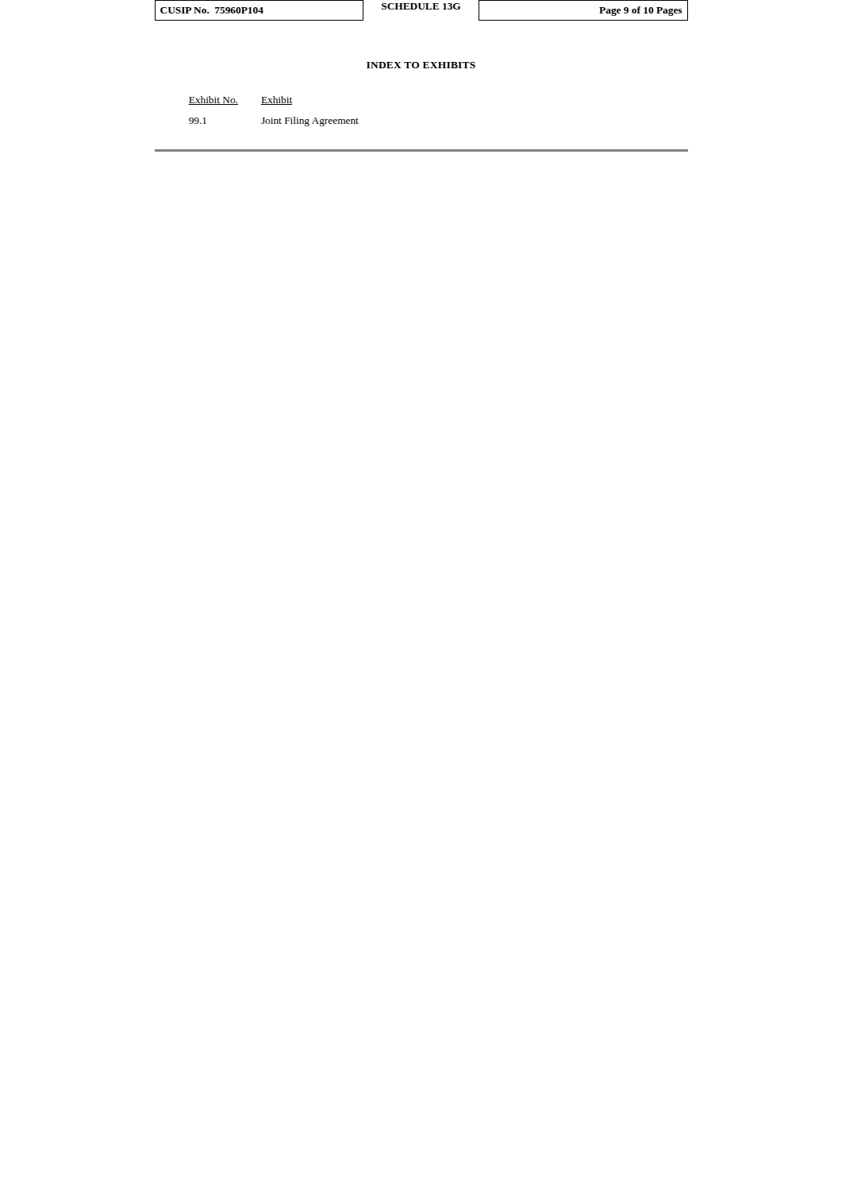| CUSIP No. 75960P104 | SCHEDULE 13G | Page 9 of 10 Pages |
INDEX TO EXHIBITS
| Exhibit No. | Exhibit |
| 99.1 | Joint Filing Agreement |